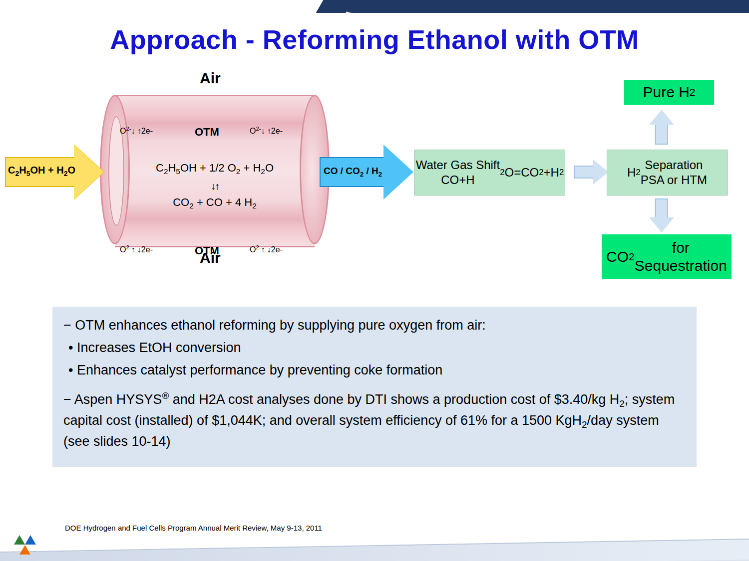Approach - Reforming Ethanol with OTM
Air
Air
O2-↓ ↑2e-
OTM
O2-↓ ↑2e-
C2H5OH + 1/2 O2 + H2O
↓↑
CO2 + CO + 4 H2
O2-↑ ↓2e-
OTM
O2-↑ ↓2e-
C2H5OH + H2O
CO / CO2 / H2
Water Gas Shift
CO+H2O=CO2+H2
H2 Separation
PSA or HTM
Pure H2
CO2 for
Sequestration
− OTM enhances ethanol reforming by supplying pure oxygen from air:
• Increases EtOH conversion
• Enhances catalyst performance by preventing coke formation
− Aspen HYSYS® and H2A cost analyses done by DTI shows a production cost of $3.40/kg H2; system capital cost (installed) of $1,044K; and overall system efficiency of 61% for a 1500 KgH2/day system (see slides 10-14)
DOE Hydrogen and Fuel Cells Program Annual Merit Review, May 9-13, 2011
5